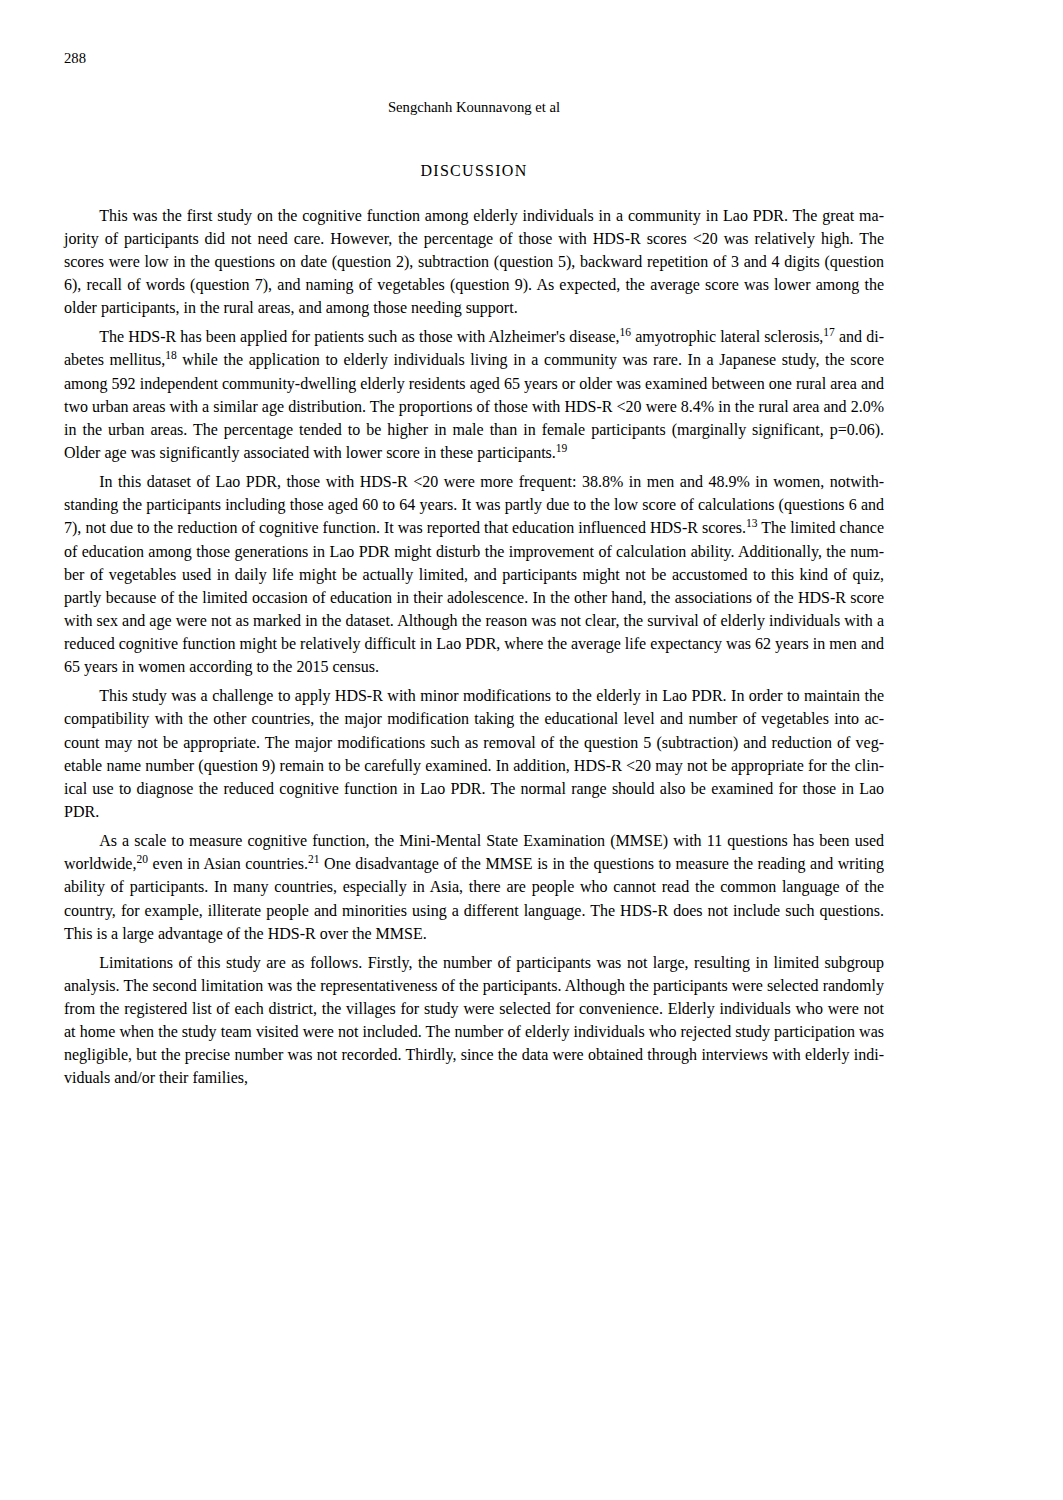288
Sengchanh Kounnavong et al
DISCUSSION
This was the first study on the cognitive function among elderly individuals in a community in Lao PDR. The great majority of participants did not need care. However, the percentage of those with HDS-R scores <20 was relatively high. The scores were low in the questions on date (question 2), subtraction (question 5), backward repetition of 3 and 4 digits (question 6), recall of words (question 7), and naming of vegetables (question 9). As expected, the average score was lower among the older participants, in the rural areas, and among those needing support.
The HDS-R has been applied for patients such as those with Alzheimer's disease,16 amyotrophic lateral sclerosis,17 and diabetes mellitus,18 while the application to elderly individuals living in a community was rare. In a Japanese study, the score among 592 independent community-dwelling elderly residents aged 65 years or older was examined between one rural area and two urban areas with a similar age distribution. The proportions of those with HDS-R <20 were 8.4% in the rural area and 2.0% in the urban areas. The percentage tended to be higher in male than in female participants (marginally significant, p=0.06). Older age was significantly associated with lower score in these participants.19
In this dataset of Lao PDR, those with HDS-R <20 were more frequent: 38.8% in men and 48.9% in women, notwithstanding the participants including those aged 60 to 64 years. It was partly due to the low score of calculations (questions 6 and 7), not due to the reduction of cognitive function. It was reported that education influenced HDS-R scores.13 The limited chance of education among those generations in Lao PDR might disturb the improvement of calculation ability. Additionally, the number of vegetables used in daily life might be actually limited, and participants might not be accustomed to this kind of quiz, partly because of the limited occasion of education in their adolescence. In the other hand, the associations of the HDS-R score with sex and age were not as marked in the dataset. Although the reason was not clear, the survival of elderly individuals with a reduced cognitive function might be relatively difficult in Lao PDR, where the average life expectancy was 62 years in men and 65 years in women according to the 2015 census.
This study was a challenge to apply HDS-R with minor modifications to the elderly in Lao PDR. In order to maintain the compatibility with the other countries, the major modification taking the educational level and number of vegetables into account may not be appropriate. The major modifications such as removal of the question 5 (subtraction) and reduction of vegetable name number (question 9) remain to be carefully examined. In addition, HDS-R <20 may not be appropriate for the clinical use to diagnose the reduced cognitive function in Lao PDR. The normal range should also be examined for those in Lao PDR.
As a scale to measure cognitive function, the Mini-Mental State Examination (MMSE) with 11 questions has been used worldwide,20 even in Asian countries.21 One disadvantage of the MMSE is in the questions to measure the reading and writing ability of participants. In many countries, especially in Asia, there are people who cannot read the common language of the country, for example, illiterate people and minorities using a different language. The HDS-R does not include such questions. This is a large advantage of the HDS-R over the MMSE.
Limitations of this study are as follows. Firstly, the number of participants was not large, resulting in limited subgroup analysis. The second limitation was the representativeness of the participants. Although the participants were selected randomly from the registered list of each district, the villages for study were selected for convenience. Elderly individuals who were not at home when the study team visited were not included. The number of elderly individuals who rejected study participation was negligible, but the precise number was not recorded. Thirdly, since the data were obtained through interviews with elderly individuals and/or their families,